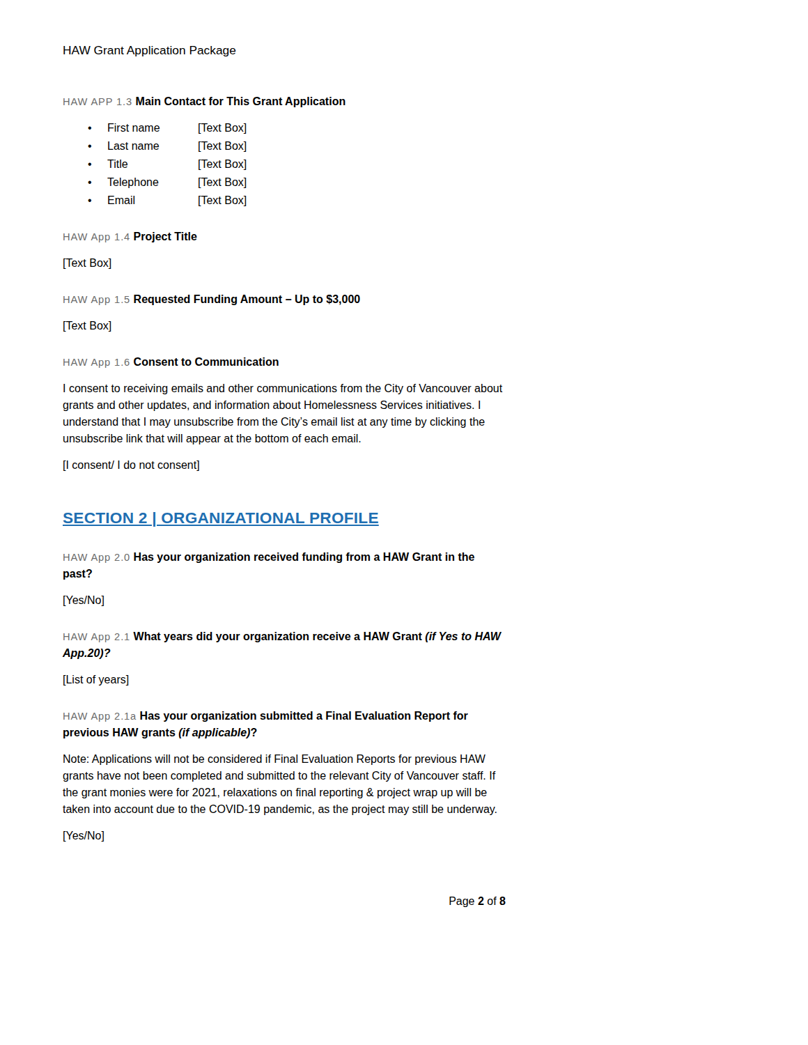HAW Grant Application Package
HAW APP 1.3 Main Contact for This Grant Application
First name[Text Box]
Last name[Text Box]
Title[Text Box]
Telephone[Text Box]
Email[Text Box]
HAW App 1.4 Project Title
[Text Box]
HAW App 1.5 Requested Funding Amount – Up to $3,000
[Text Box]
HAW App 1.6 Consent to Communication
I consent to receiving emails and other communications from the City of Vancouver about grants and other updates, and information about Homelessness Services initiatives. I understand that I may unsubscribe from the City’s email list at any time by clicking the unsubscribe link that will appear at the bottom of each email.
[I consent/ I do not consent]
SECTION 2 | ORGANIZATIONAL PROFILE
HAW App 2.0 Has your organization received funding from a HAW Grant in the past?
[Yes/No]
HAW App 2.1 What years did your organization receive a HAW Grant (if Yes to HAW App.20)?
[List of years]
HAW App 2.1a Has your organization submitted a Final Evaluation Report for previous HAW grants (if applicable)?
Note: Applications will not be considered if Final Evaluation Reports for previous HAW grants have not been completed and submitted to the relevant City of Vancouver staff. If the grant monies were for 2021, relaxations on final reporting & project wrap up will be taken into account due to the COVID-19 pandemic, as the project may still be underway.
[Yes/No]
Page 2 of 8